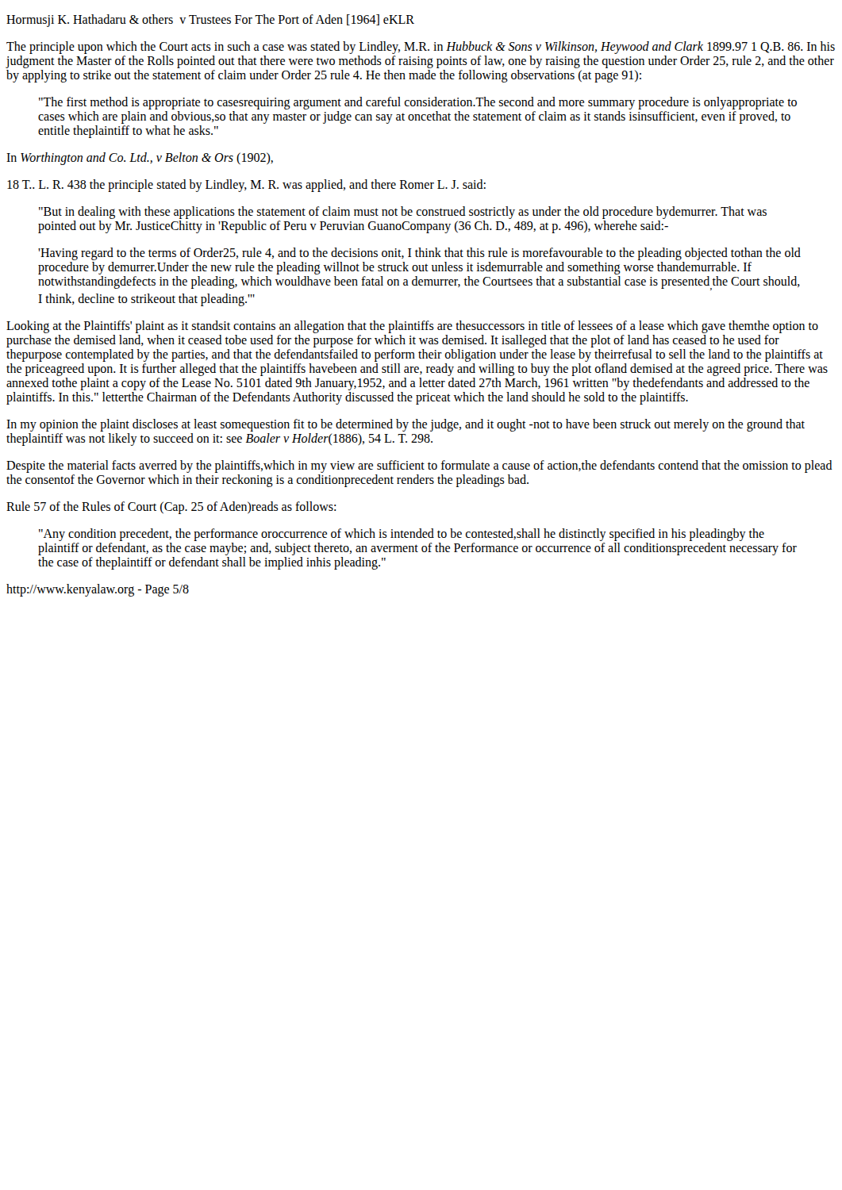Hormusji K. Hathadaru & others v Trustees For The Port of Aden [1964] eKLR
The principle upon which the Court acts in such a case was stated by Lindley, M.R. in Hubbuck & Sons v Wilkinson, Heywood and Clark 1899.97 1 Q.B. 86. In his judgment the Master of the Rolls pointed out that there were two methods of raising points of law, one by raising the question under Order 25, rule 2, and the other by applying to strike out the statement of claim under Order 25 rule 4. He then made the following observations (at page 91):
"The first method is appropriate to casesrequiring argument and careful consideration.The second and more summary procedure is onlyappropriate to cases which are plain and obvious,so that any master or judge can say at oncethat the statement of claim as it stands isinsufficient, even if proved, to entitle theplaintiff to what he asks."
In Worthington and Co. Ltd., v Belton & Ors (1902),
18 T.. L. R. 438 the principle stated by Lindley, M. R. was applied, and there Romer L. J. said:
"But in dealing with these applications the statement of claim must not be construed sostrictly as under the old procedure bydemurrer. That was pointed out by Mr. JusticeChitty in 'Republic of Peru v Peruvian GuanoCompany (36 Ch. D., 489, at p. 496), wherehe said:-
'Having regard to the terms of Order25, rule 4, and to the decisions onit, I think that this rule is morefavourable to the pleading objected tothan the old procedure by demurrer.Under the new rule the pleading willnot be struck out unless it isdemurrable and something worse thandemurrable. If notwithstandingdefects in the pleading, which wouldhave been fatal on a demurrer, the Courtsees that a substantial case is presented,the Court should, I think, decline to strikeout that pleading.'"
Looking at the Plaintiffs' plaint as it standsit contains an allegation that the plaintiffs are thesuccessors in title of lessees of a lease which gave themthe option to purchase the demised land, when it ceased tobe used for the purpose for which it was demised. It isalleged that the plot of land has ceased to he used for thepurpose contemplated by the parties, and that the defendantsfailed to perform their obligation under the lease by theirrefusal to sell the land to the plaintiffs at the priceagreed upon. It is further alleged that the plaintiffs havebeen and still are, ready and willing to buy the plot ofland demised at the agreed price. There was annexed tothe plaint a copy of the Lease No. 5101 dated 9th January,1952, and a letter dated 27th March, 1961 written "by thedefendants and addressed to the plaintiffs. In this." letterthe Chairman of the Defendants Authority discussed the priceat which the land should he sold to the plaintiffs.
In my opinion the plaint discloses at least somequestion fit to be determined by the judge, and it ought -not to have been struck out merely on the ground that theplaintiff was not likely to succeed on it: see Boaler v Holder(1886), 54 L. T. 298.
Despite the material facts averred by the plaintiffs,which in my view are sufficient to formulate a cause of action,the defendants contend that the omission to plead the consentof the Governor which in their reckoning is a conditionprecedent renders the pleadings bad.
Rule 57 of the Rules of Court (Cap. 25 of Aden)reads as follows:
"Any condition precedent, the performance oroccurrence of which is intended to be contested,shall he distinctly specified in his pleadingby the plaintiff or defendant, as the case maybe; and, subject thereto, an averment of the Performance or occurrence of all conditionsprecedent necessary for the case of theplaintiff or defendant shall be implied inhis pleading."
http://www.kenyalaw.org - Page 5/8